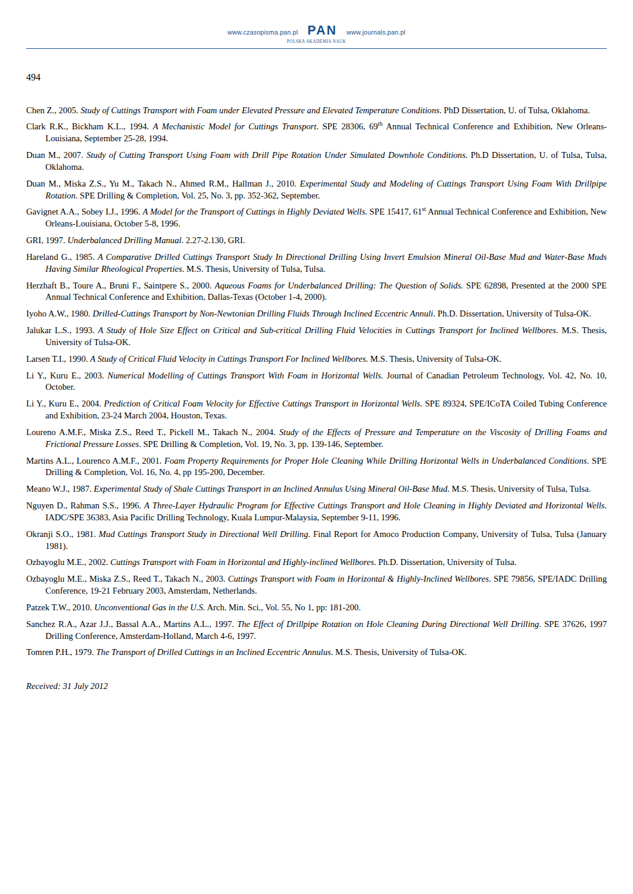www.czasopisma.pan.pl PAN www.journals.pan.pl
POLSKA AKADEMIA NAUK
494
Chen Z., 2005. Study of Cuttings Transport with Foam under Elevated Pressure and Elevated Temperature Conditions. PhD Dissertation, U. of Tulsa, Oklahoma.
Clark R.K., Bickham K.L., 1994. A Mechanistic Model for Cuttings Transport. SPE 28306, 69th Annual Technical Conference and Exhibition, New Orleans-Louisiana, September 25-28, 1994.
Duan M., 2007. Study of Cutting Transport Using Foam with Drill Pipe Rotation Under Simulated Downhole Conditions. Ph.D Dissertation, U. of Tulsa, Tulsa, Oklahoma.
Duan M., Miska Z.S., Yu M., Takach N., Ahmed R.M., Hallman J., 2010. Experimental Study and Modeling of Cuttings Transport Using Foam With Drillpipe Rotation. SPE Drilling & Completion, Vol. 25, No. 3, pp. 352-362, September.
Gavignet A.A., Sobey I.J., 1996. A Model for the Transport of Cuttings in Highly Deviated Wells. SPE 15417, 61st Annual Technical Conference and Exhibition, New Orleans-Louisiana, October 5-8, 1996.
GRI, 1997. Underbalanced Drilling Manual. 2.27-2.130, GRI.
Hareland G., 1985. A Comparative Drilled Cuttings Transport Study In Directional Drilling Using Invert Emulsion Mineral Oil-Base Mud and Water-Base Muds Having Similar Rheological Properties. M.S. Thesis, University of Tulsa, Tulsa.
Herzhaft B., Toure A., Bruni F., Saintpere S., 2000. Aqueous Foams for Underbalanced Drilling: The Question of Solids. SPE 62898, Presented at the 2000 SPE Annual Technical Conference and Exhibition, Dallas-Texas (October 1-4, 2000).
Iyoho A.W., 1980. Drilled-Cuttings Transport by Non-Newtonian Drilling Fluids Through Inclined Eccentric Annuli. Ph.D. Dissertation, University of Tulsa-OK.
Jalukar L.S., 1993. A Study of Hole Size Effect on Critical and Sub-critical Drilling Fluid Velocities in Cuttings Transport for Inclined Wellbores. M.S. Thesis, University of Tulsa-OK.
Larsen T.I., 1990. A Study of Critical Fluid Velocity in Cuttings Transport For Inclined Wellbores. M.S. Thesis, University of Tulsa-OK.
Li Y., Kuru E., 2003. Numerical Modelling of Cuttings Transport With Foam in Horizontal Wells. Journal of Canadian Petroleum Technology, Vol. 42, No. 10, October.
Li Y., Kuru E., 2004. Prediction of Critical Foam Velocity for Effective Cuttings Transport in Horizontal Wells. SPE 89324, SPE/ICoTA Coiled Tubing Conference and Exhibition, 23-24 March 2004, Houston, Texas.
Loureno A.M.F., Miska Z.S., Reed T., Pickell M., Takach N., 2004. Study of the Effects of Pressure and Temperature on the Viscosity of Drilling Foams and Frictional Pressure Losses. SPE Drilling & Completion, Vol. 19, No. 3, pp. 139-146, September.
Martins A.L., Lourenco A.M.F., 2001. Foam Property Requirements for Proper Hole Cleaning While Drilling Horizontal Wells in Underbalanced Conditions. SPE Drilling & Completion, Vol. 16, No. 4, pp 195-200, December.
Meano W.J., 1987. Experimental Study of Shale Cuttings Transport in an Inclined Annulus Using Mineral Oil-Base Mud. M.S. Thesis, University of Tulsa, Tulsa.
Nguyen D., Rahman S.S., 1996. A Three-Layer Hydraulic Program for Effective Cuttings Transport and Hole Cleaning in Highly Deviated and Horizontal Wells. IADC/SPE 36383, Asia Pacific Drilling Technology, Kuala Lumpur-Malaysia, September 9-11, 1996.
Okranji S.O., 1981. Mud Cuttings Transport Study in Directional Well Drilling. Final Report for Amoco Production Company, University of Tulsa, Tulsa (January 1981).
Ozbayoglu M.E., 2002. Cuttings Transport with Foam in Horizontal and Highly-inclined Wellbores. Ph.D. Dissertation, University of Tulsa.
Ozbayoglu M.E., Miska Z.S., Reed T., Takach N., 2003. Cuttings Transport with Foam in Horizontal & Highly-Inclined Wellbores. SPE 79856, SPE/IADC Drilling Conference, 19-21 February 2003, Amsterdam, Netherlands.
Patzek T.W., 2010. Unconventional Gas in the U.S. Arch. Min. Sci., Vol. 55, No 1, pp: 181-200.
Sanchez R.A., Azar J.J., Bassal A.A., Martins A.L., 1997. The Effect of Drillpipe Rotation on Hole Cleaning During Directional Well Drilling. SPE 37626, 1997 Drilling Conference, Amsterdam-Holland, March 4-6, 1997.
Tomren P.H., 1979. The Transport of Drilled Cuttings in an Inclined Eccentric Annulus. M.S. Thesis, University of Tulsa-OK.
Received: 31 July 2012